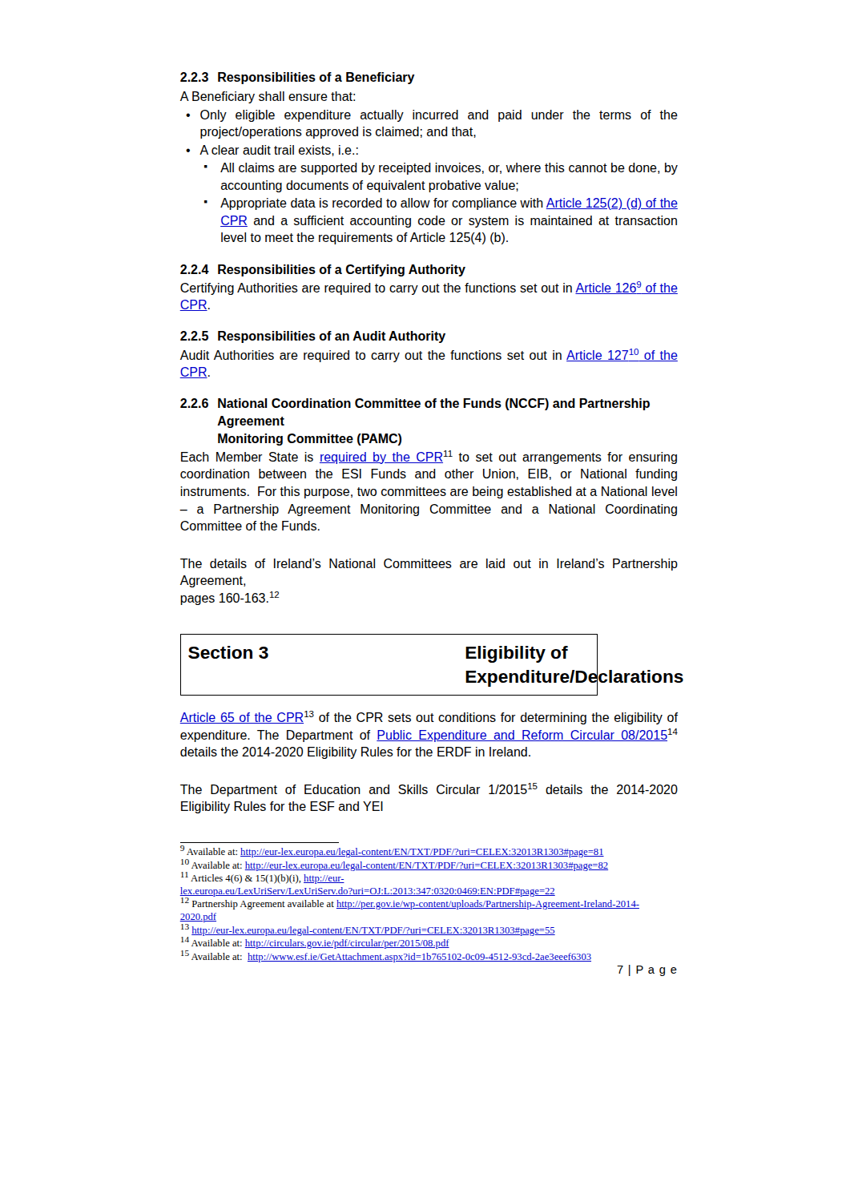2.2.3 Responsibilities of a Beneficiary
A Beneficiary shall ensure that:
Only eligible expenditure actually incurred and paid under the terms of the project/operations approved is claimed; and that,
A clear audit trail exists, i.e.:
All claims are supported by receipted invoices, or, where this cannot be done, by accounting documents of equivalent probative value;
Appropriate data is recorded to allow for compliance with Article 125(2) (d) of the CPR and a sufficient accounting code or system is maintained at transaction level to meet the requirements of Article 125(4) (b).
2.2.4 Responsibilities of a Certifying Authority
Certifying Authorities are required to carry out the functions set out in Article 1269 of the CPR.
2.2.5 Responsibilities of an Audit Authority
Audit Authorities are required to carry out the functions set out in Article 12710 of the CPR.
2.2.6 National Coordination Committee of the Funds (NCCF) and Partnership Agreement
Monitoring Committee (PAMC)
Each Member State is required by the CPR11 to set out arrangements for ensuring coordination between the ESI Funds and other Union, EIB, or National funding instruments. For this purpose, two committees are being established at a National level – a Partnership Agreement Monitoring Committee and a National Coordinating Committee of the Funds.
The details of Ireland’s National Committees are laid out in Ireland’s Partnership Agreement,
pages 160-163.12
Section 3 Eligibility of Expenditure/Declarations
Article 65 of the CPR13 of the CPR sets out conditions for determining the eligibility of expenditure. The Department of Public Expenditure and Reform Circular 08/201514 details the 2014-2020 Eligibility Rules for the ERDF in Ireland.
The Department of Education and Skills Circular 1/201515 details the 2014-2020 Eligibility Rules for the ESF and YEI
9 Available at: http://eur-lex.europa.eu/legal-content/EN/TXT/PDF/?uri=CELEX:32013R1303#page=81
10 Available at: http://eur-lex.europa.eu/legal-content/EN/TXT/PDF/?uri=CELEX:32013R1303#page=82
11 Articles 4(6) & 15(1)(b)(i), http://eur-
lex.europa.eu/LexUriServ/LexUriServ.do?uri=OJ:L:2013:347:0320:0469:EN:PDF#page=22
12 Partnership Agreement available at http://per.gov.ie/wp-content/uploads/Partnership-Agreement-Ireland-2014-
2020.pdf
13 http://eur-lex.europa.eu/legal-content/EN/TXT/PDF/?uri=CELEX:32013R1303#page=55
14 Available at: http://circulars.gov.ie/pdf/circular/per/2015/08.pdf
15 Available at: http://www.esf.ie/GetAttachment.aspx?id=1b765102-0c09-4512-93cd-2ae3eeef6303
7 | P a g e